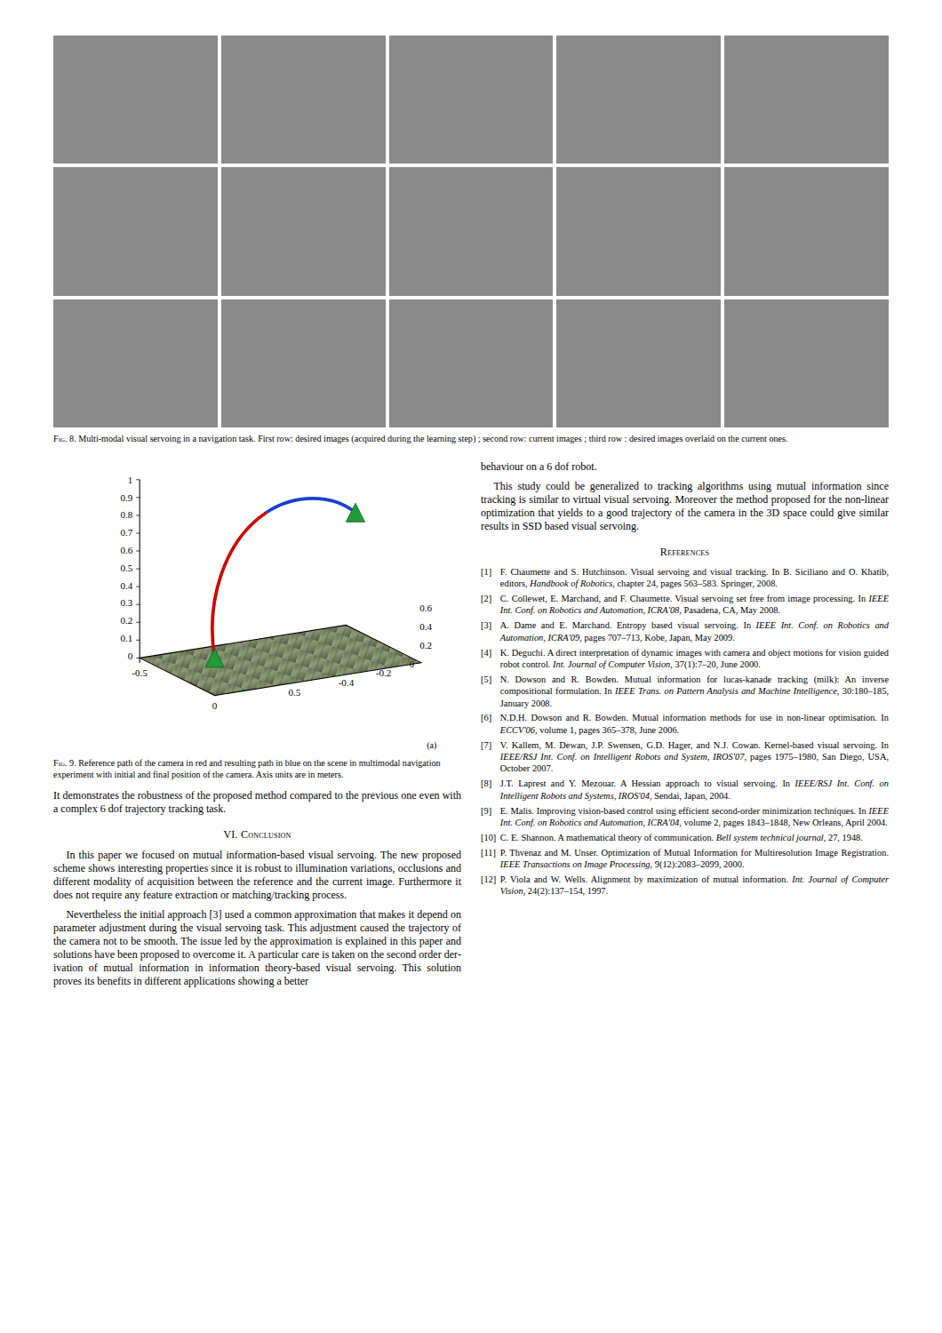Fig. 8. Multi-modal visual servoing in a navigation task. First row: desired images (acquired during the learning step) ; second row: current images ; third row : desired images overlaid on the current ones.
1 0.9 0.8 0.7 0.6 0.5 0.4 0.3 0.2 0.1 0 -0.5 0 0.5 -0.4 -0.2 0 0.2 0.4 0.6
(a)
Fig. 9. Reference path of the camera in red and resulting path in blue on the scene in multimodal navigation experiment with initial and final position of the camera. Axis units are in meters.
It demonstrates the robustness of the proposed method compared to the previous one even with a complex 6 dof trajectory tracking task.
VI. Conclusion
In this paper we focused on mutual information-based visual servoing. The new proposed scheme shows interesting properties since it is robust to illumination variations, occlusions and different modality of acquisition between the reference and the current image. Furthermore it does not require any feature extraction or matching/tracking process.
Nevertheless the initial approach [3] used a common approximation that makes it depend on parameter adjustment during the visual servoing task. This adjustment caused the trajectory of the camera not to be smooth. The issue led by the approximation is explained in this paper and solutions have been proposed to overcome it. A particular care is taken on the second order derivation of mutual information in information theory-based visual servoing. This solution proves its benefits in different applications showing a better
behaviour on a 6 dof robot.
This study could be generalized to tracking algorithms using mutual information since tracking is similar to virtual visual servoing. Moreover the method proposed for the non-linear optimization that yields to a good trajectory of the camera in the 3D space could give similar results in SSD based visual servoing.
References
F. Chaumette and S. Hutchinson. Visual servoing and visual tracking. In B. Siciliano and O. Khatib, editors, Handbook of Robotics, chapter 24, pages 563–583. Springer, 2008.
C. Collewet, E. Marchand, and F. Chaumette. Visual servoing set free from image processing. In IEEE Int. Conf. on Robotics and Automation, ICRA'08, Pasadena, CA, May 2008.
A. Dame and E. Marchand. Entropy based visual servoing. In IEEE Int. Conf. on Robotics and Automation, ICRA'09, pages 707–713, Kobe, Japan, May 2009.
K. Deguchi. A direct interpretation of dynamic images with camera and object motions for vision guided robot control. Int. Journal of Computer Vision, 37(1):7–20, June 2000.
N. Dowson and R. Bowden. Mutual information for lucas-kanade tracking (milk): An inverse compositional formulation. In IEEE Trans. on Pattern Analysis and Machine Intelligence, 30:180–185, January 2008.
N.D.H. Dowson and R. Bowden. Mutual information methods for use in non-linear optimisation. In ECCV'06, volume 1, pages 365–378, June 2006.
V. Kallem, M. Dewan, J.P. Swensen, G.D. Hager, and N.J. Cowan. Kernel-based visual servoing. In IEEE/RSJ Int. Conf. on Intelligent Robots and System, IROS'07, pages 1975–1980, San Diego, USA, October 2007.
J.T. Laprest and Y. Mezouar. A Hessian approach to visual servoing. In IEEE/RSJ Int. Conf. on Intelligent Robots and Systems, IROS'04, Sendai, Japan, 2004.
E. Malis. Improving vision-based control using efficient second-order minimization techniques. In IEEE Int. Conf. on Robotics and Automation, ICRA'04, volume 2, pages 1843–1848, New Orleans, April 2004.
C. E. Shannon. A mathematical theory of communication. Bell system technical journal, 27, 1948.
P. Thvenaz and M. Unser. Optimization of Mutual Information for Multiresolution Image Registration. IEEE Transactions on Image Processing, 9(12):2083–2099, 2000.
P. Viola and W. Wells. Alignment by maximization of mutual information. Int. Journal of Computer Vision, 24(2):137–154, 1997.